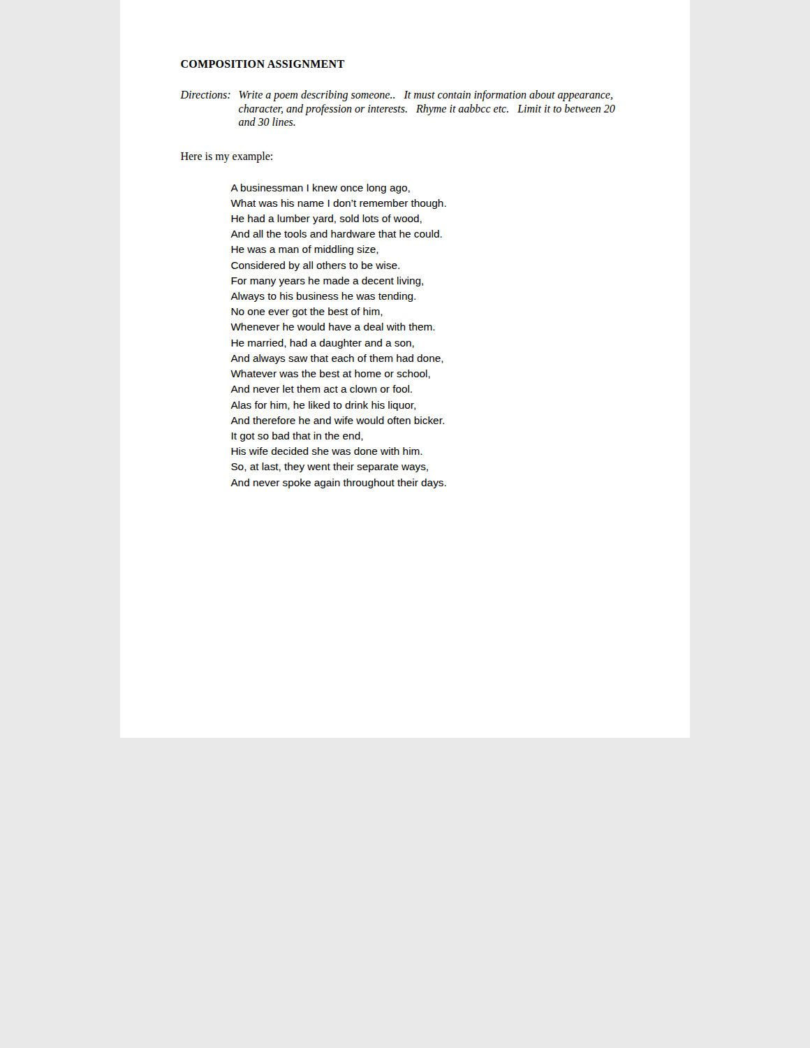COMPOSITION ASSIGNMENT
Directions: Write a poem describing someone.. It must contain information about appearance, character, and profession or interests. Rhyme it aabbcc etc. Limit it to between 20 and 30 lines.
Here is my example:
A businessman I knew once long ago,
What was his name I don’t remember though.
He had a lumber yard, sold lots of wood,
And all the tools and hardware that he could.
He was a man of middling size,
Considered by all others to be wise.
For many years he made a decent living,
Always to his business he was tending.
No one ever got the best of him,
Whenever he would have a deal with them.
He married, had a daughter and a son,
And always saw that each of them had done,
Whatever was the best at home or school,
And never let them act a clown or fool.
Alas for him, he liked to drink his liquor,
And therefore he and wife would often bicker.
It got so bad that in the end,
His wife decided she was done with him.
So, at last, they went their separate ways,
And never spoke again throughout their days.